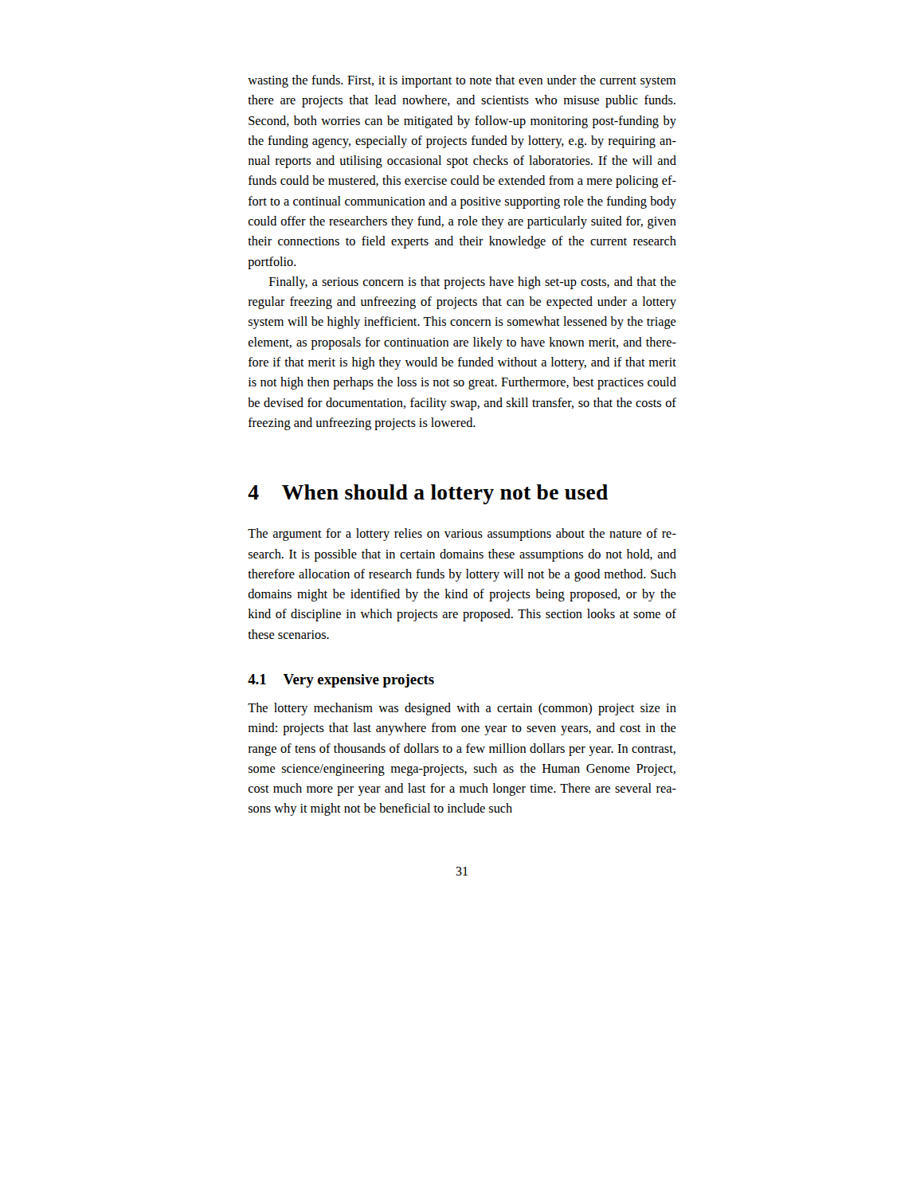wasting the funds. First, it is important to note that even under the current system there are projects that lead nowhere, and scientists who misuse public funds. Second, both worries can be mitigated by follow-up monitoring post-funding by the funding agency, especially of projects funded by lottery, e.g. by requiring annual reports and utilising occasional spot checks of laboratories. If the will and funds could be mustered, this exercise could be extended from a mere policing effort to a continual communication and a positive supporting role the funding body could offer the researchers they fund, a role they are particularly suited for, given their connections to field experts and their knowledge of the current research portfolio.
Finally, a serious concern is that projects have high set-up costs, and that the regular freezing and unfreezing of projects that can be expected under a lottery system will be highly inefficient. This concern is somewhat lessened by the triage element, as proposals for continuation are likely to have known merit, and therefore if that merit is high they would be funded without a lottery, and if that merit is not high then perhaps the loss is not so great. Furthermore, best practices could be devised for documentation, facility swap, and skill transfer, so that the costs of freezing and unfreezing projects is lowered.
4 When should a lottery not be used
The argument for a lottery relies on various assumptions about the nature of research. It is possible that in certain domains these assumptions do not hold, and therefore allocation of research funds by lottery will not be a good method. Such domains might be identified by the kind of projects being proposed, or by the kind of discipline in which projects are proposed. This section looks at some of these scenarios.
4.1 Very expensive projects
The lottery mechanism was designed with a certain (common) project size in mind: projects that last anywhere from one year to seven years, and cost in the range of tens of thousands of dollars to a few million dollars per year. In contrast, some science/engineering mega-projects, such as the Human Genome Project, cost much more per year and last for a much longer time. There are several reasons why it might not be beneficial to include such
31